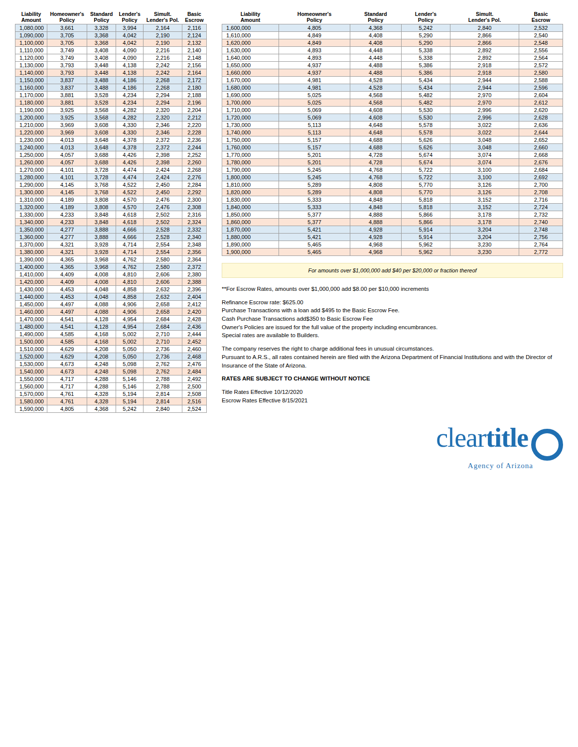| Liability Amount | Homeowner's Policy | Standard Policy | Lender's Policy | Simult. Lender's Pol. | Basic Escrow |
| --- | --- | --- | --- | --- | --- |
| 1,080,000 | 3,661 | 3,328 | 3,994 | 2,164 | 2,116 |
| 1,090,000 | 3,705 | 3,368 | 4,042 | 2,190 | 2,124 |
| 1,100,000 | 3,705 | 3,368 | 4,042 | 2,190 | 2,132 |
| 1,110,000 | 3,749 | 3,408 | 4,090 | 2,216 | 2,140 |
| 1,120,000 | 3,749 | 3,408 | 4,090 | 2,216 | 2,148 |
| 1,130,000 | 3,793 | 3,448 | 4,138 | 2,242 | 2,156 |
| 1,140,000 | 3,793 | 3,448 | 4,138 | 2,242 | 2,164 |
| 1,150,000 | 3,837 | 3,488 | 4,186 | 2,268 | 2,172 |
| 1,160,000 | 3,837 | 3,488 | 4,186 | 2,268 | 2,180 |
| 1,170,000 | 3,881 | 3,528 | 4,234 | 2,294 | 2,188 |
| 1,180,000 | 3,881 | 3,528 | 4,234 | 2,294 | 2,196 |
| 1,190,000 | 3,925 | 3,568 | 4,282 | 2,320 | 2,204 |
| 1,200,000 | 3,925 | 3,568 | 4,282 | 2,320 | 2,212 |
| 1,210,000 | 3,969 | 3,608 | 4,330 | 2,346 | 2,220 |
| 1,220,000 | 3,969 | 3,608 | 4,330 | 2,346 | 2,228 |
| 1,230,000 | 4,013 | 3,648 | 4,378 | 2,372 | 2,236 |
| 1,240,000 | 4,013 | 3,648 | 4,378 | 2,372 | 2,244 |
| 1,250,000 | 4,057 | 3,688 | 4,426 | 2,398 | 2,252 |
| 1,260,000 | 4,057 | 3,688 | 4,426 | 2,398 | 2,260 |
| 1,270,000 | 4,101 | 3,728 | 4,474 | 2,424 | 2,268 |
| 1,280,000 | 4,101 | 3,728 | 4,474 | 2,424 | 2,276 |
| 1,290,000 | 4,145 | 3,768 | 4,522 | 2,450 | 2,284 |
| 1,300,000 | 4,145 | 3,768 | 4,522 | 2,450 | 2,292 |
| 1,310,000 | 4,189 | 3,808 | 4,570 | 2,476 | 2,300 |
| 1,320,000 | 4,189 | 3,808 | 4,570 | 2,476 | 2,308 |
| 1,330,000 | 4,233 | 3,848 | 4,618 | 2,502 | 2,316 |
| 1,340,000 | 4,233 | 3,848 | 4,618 | 2,502 | 2,324 |
| 1,350,000 | 4,277 | 3,888 | 4,666 | 2,528 | 2,332 |
| 1,360,000 | 4,277 | 3,888 | 4,666 | 2,528 | 2,340 |
| 1,370,000 | 4,321 | 3,928 | 4,714 | 2,554 | 2,348 |
| 1,380,000 | 4,321 | 3,928 | 4,714 | 2,554 | 2,356 |
| 1,390,000 | 4,365 | 3,968 | 4,762 | 2,580 | 2,364 |
| 1,400,000 | 4,365 | 3,968 | 4,762 | 2,580 | 2,372 |
| 1,410,000 | 4,409 | 4,008 | 4,810 | 2,606 | 2,380 |
| 1,420,000 | 4,409 | 4,008 | 4,810 | 2,606 | 2,388 |
| 1,430,000 | 4,453 | 4,048 | 4,858 | 2,632 | 2,396 |
| 1,440,000 | 4,453 | 4,048 | 4,858 | 2,632 | 2,404 |
| 1,450,000 | 4,497 | 4,088 | 4,906 | 2,658 | 2,412 |
| 1,460,000 | 4,497 | 4,088 | 4,906 | 2,658 | 2,420 |
| 1,470,000 | 4,541 | 4,128 | 4,954 | 2,684 | 2,428 |
| 1,480,000 | 4,541 | 4,128 | 4,954 | 2,684 | 2,436 |
| 1,490,000 | 4,585 | 4,168 | 5,002 | 2,710 | 2,444 |
| 1,500,000 | 4,585 | 4,168 | 5,002 | 2,710 | 2,452 |
| 1,510,000 | 4,629 | 4,208 | 5,050 | 2,736 | 2,460 |
| 1,520,000 | 4,629 | 4,208 | 5,050 | 2,736 | 2,468 |
| 1,530,000 | 4,673 | 4,248 | 5,098 | 2,762 | 2,476 |
| 1,540,000 | 4,673 | 4,248 | 5,098 | 2,762 | 2,484 |
| 1,550,000 | 4,717 | 4,288 | 5,146 | 2,788 | 2,492 |
| 1,560,000 | 4,717 | 4,288 | 5,146 | 2,788 | 2,500 |
| 1,570,000 | 4,761 | 4,328 | 5,194 | 2,814 | 2,508 |
| 1,580,000 | 4,761 | 4,328 | 5,194 | 2,814 | 2,516 |
| 1,590,000 | 4,805 | 4,368 | 5,242 | 2,840 | 2,524 |
| Liability Amount | Homeowner's Policy | Standard Policy | Lender's Policy | Simult. Lender's Pol. | Basic Escrow |
| --- | --- | --- | --- | --- | --- |
| 1,600,000 | 4,805 | 4,368 | 5,242 | 2,840 | 2,532 |
| 1,610,000 | 4,849 | 4,408 | 5,290 | 2,866 | 2,540 |
| 1,620,000 | 4,849 | 4,408 | 5,290 | 2,866 | 2,548 |
| 1,630,000 | 4,893 | 4,448 | 5,338 | 2,892 | 2,556 |
| 1,640,000 | 4,893 | 4,448 | 5,338 | 2,892 | 2,564 |
| 1,650,000 | 4,937 | 4,488 | 5,386 | 2,918 | 2,572 |
| 1,660,000 | 4,937 | 4,488 | 5,386 | 2,918 | 2,580 |
| 1,670,000 | 4,981 | 4,528 | 5,434 | 2,944 | 2,588 |
| 1,680,000 | 4,981 | 4,528 | 5,434 | 2,944 | 2,596 |
| 1,690,000 | 5,025 | 4,568 | 5,482 | 2,970 | 2,604 |
| 1,700,000 | 5,025 | 4,568 | 5,482 | 2,970 | 2,612 |
| 1,710,000 | 5,069 | 4,608 | 5,530 | 2,996 | 2,620 |
| 1,720,000 | 5,069 | 4,608 | 5,530 | 2,996 | 2,628 |
| 1,730,000 | 5,113 | 4,648 | 5,578 | 3,022 | 2,636 |
| 1,740,000 | 5,113 | 4,648 | 5,578 | 3,022 | 2,644 |
| 1,750,000 | 5,157 | 4,688 | 5,626 | 3,048 | 2,652 |
| 1,760,000 | 5,157 | 4,688 | 5,626 | 3,048 | 2,660 |
| 1,770,000 | 5,201 | 4,728 | 5,674 | 3,074 | 2,668 |
| 1,780,000 | 5,201 | 4,728 | 5,674 | 3,074 | 2,676 |
| 1,790,000 | 5,245 | 4,768 | 5,722 | 3,100 | 2,684 |
| 1,800,000 | 5,245 | 4,768 | 5,722 | 3,100 | 2,692 |
| 1,810,000 | 5,289 | 4,808 | 5,770 | 3,126 | 2,700 |
| 1,820,000 | 5,289 | 4,808 | 5,770 | 3,126 | 2,708 |
| 1,830,000 | 5,333 | 4,848 | 5,818 | 3,152 | 2,716 |
| 1,840,000 | 5,333 | 4,848 | 5,818 | 3,152 | 2,724 |
| 1,850,000 | 5,377 | 4,888 | 5,866 | 3,178 | 2,732 |
| 1,860,000 | 5,377 | 4,888 | 5,866 | 3,178 | 2,740 |
| 1,870,000 | 5,421 | 4,928 | 5,914 | 3,204 | 2,748 |
| 1,880,000 | 5,421 | 4,928 | 5,914 | 3,204 | 2,756 |
| 1,890,000 | 5,465 | 4,968 | 5,962 | 3,230 | 2,764 |
| 1,900,000 | 5,465 | 4,968 | 5,962 | 3,230 | 2,772 |
For amounts over $1,000,000 add $40 per $20,000 or fraction thereof
**For Escrow Rates, amounts over $1,000,000 add $8.00 per $10,000 increments
Refinance Escrow rate: $625.00
Purchase Transactions with a loan add $495 to the Basic Escrow Fee.
Cash Purchase Transactions add$350 to Basic Escrow Fee
Owner's Policies are issued for the full value of the property including encumbrances.
Special rates are available to Builders.
The company reserves the right to charge additional fees in unusual circumstances.
Pursuant to A.R.S., all rates contained herein are filed with the Arizona Department of Financial Institutions and with the Director of Insurance of the State of Arizona.
RATES ARE SUBJECT TO CHANGE WITHOUT NOTICE
Title Rates Effective 10/12/2020
Escrow Rates Effective 8/15/2021
clear title
Agency of Arizona